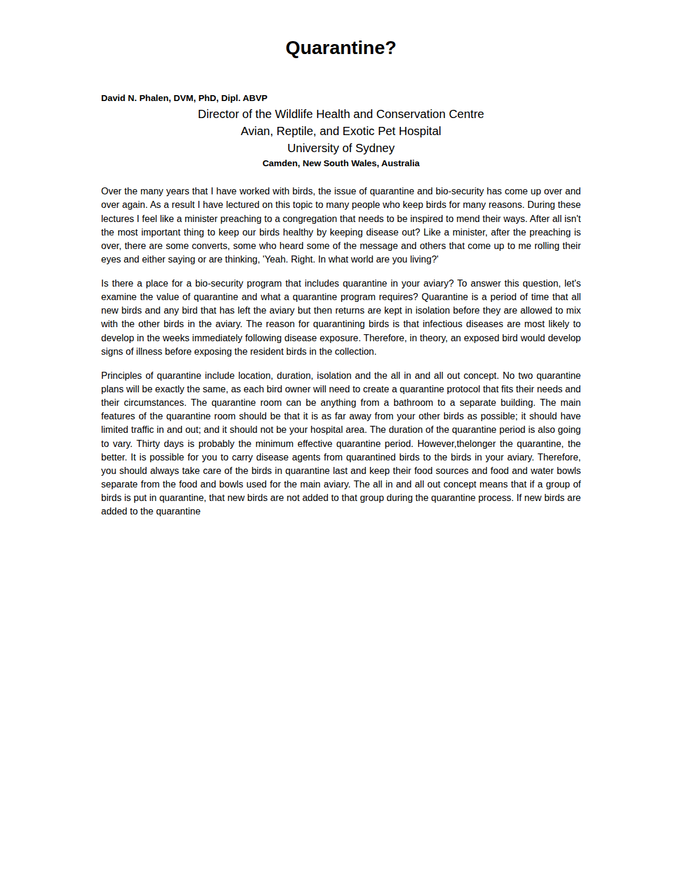Quarantine?
David N. Phalen, DVM, PhD, Dipl. ABVP
Director of the Wildlife Health and Conservation Centre
Avian, Reptile, and Exotic Pet Hospital
University of Sydney
Camden, New South Wales, Australia
Over the many years that I have worked with birds, the issue of quarantine and bio-security has come up over and over again. As a result I have lectured on this topic to many people who keep birds for many reasons. During these lectures I feel like a minister preaching to a congregation that needs to be inspired to mend their ways. After all isn't the most important thing to keep our birds healthy by keeping disease out? Like a minister, after the preaching is over, there are some converts, some who heard some of the message and others that come up to me rolling their eyes and either saying or are thinking, 'Yeah. Right. In what world are you living?'
Is there a place for a bio-security program that includes quarantine in your aviary? To answer this question, let's examine the value of quarantine and what a quarantine program requires? Quarantine is a period of time that all new birds and any bird that has left the aviary but then returns are kept in isolation before they are allowed to mix with the other birds in the aviary. The reason for quarantining birds is that infectious diseases are most likely to develop in the weeks immediately following disease exposure. Therefore, in theory, an exposed bird would develop signs of illness before exposing the resident birds in the collection.
Principles of quarantine include location, duration, isolation and the all in and all out concept. No two quarantine plans will be exactly the same, as each bird owner will need to create a quarantine protocol that fits their needs and their circumstances. The quarantine room can be anything from a bathroom to a separate building. The main features of the quarantine room should be that it is as far away from your other birds as possible; it should have limited traffic in and out; and it should not be your hospital area. The duration of the quarantine period is also going to vary. Thirty days is probably the minimum effective quarantine period. However,thelonger the quarantine, the better. It is possible for you to carry disease agents from quarantined birds to the birds in your aviary. Therefore, you should always take care of the birds in quarantine last and keep their food sources and food and water bowls separate from the food and bowls used for the main aviary. The all in and all out concept means that if a group of birds is put in quarantine, that new birds are not added to that group during the quarantine process. If new birds are added to the quarantine